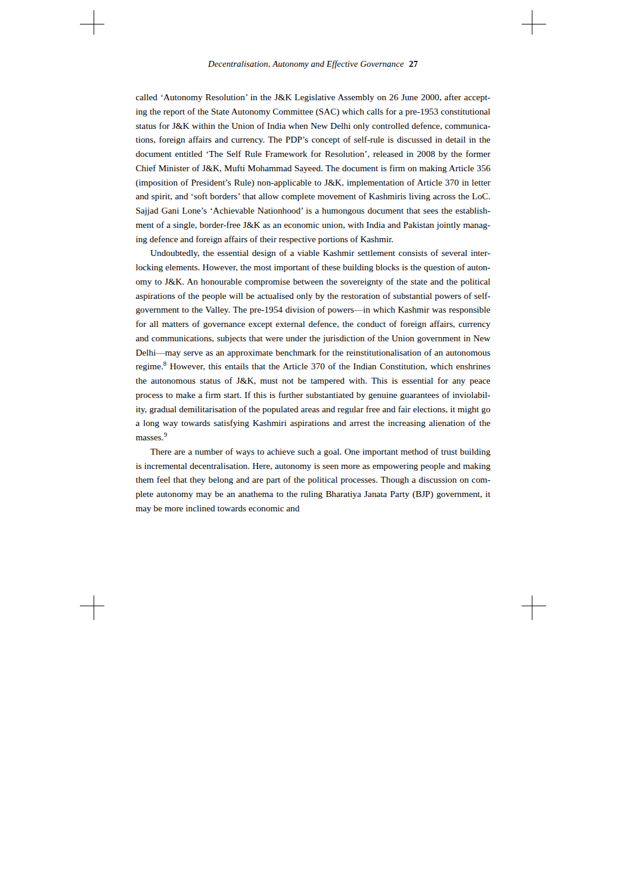Decentralisation, Autonomy and Effective Governance27
called ‘Autonomy Resolution’ in the J&K Legislative Assembly on 26 June 2000, after accepting the report of the State Autonomy Committee (SAC) which calls for a pre-1953 constitutional status for J&K within the Union of India when New Delhi only controlled defence, communications, foreign affairs and currency. The PDP’s concept of self-rule is discussed in detail in the document entitled ‘The Self Rule Framework for Resolution’, released in 2008 by the former Chief Minister of J&K, Mufti Mohammad Sayeed. The document is firm on making Article 356 (imposition of President’s Rule) non-applicable to J&K, implementation of Article 370 in letter and spirit, and ‘soft borders’ that allow complete movement of Kashmiris living across the LoC. Sajjad Gani Lone’s ‘Achievable Nationhood’ is a humongous document that sees the establishment of a single, border-free J&K as an economic union, with India and Pakistan jointly managing defence and foreign affairs of their respective portions of Kashmir.
Undoubtedly, the essential design of a viable Kashmir settlement consists of several interlocking elements. However, the most important of these building blocks is the question of autonomy to J&K. An honourable compromise between the sovereignty of the state and the political aspirations of the people will be actualised only by the restoration of substantial powers of self-government to the Valley. The pre-1954 division of powers—in which Kashmir was responsible for all matters of governance except external defence, the conduct of foreign affairs, currency and communications, subjects that were under the jurisdiction of the Union government in New Delhi—may serve as an approximate benchmark for the reinstitutionalisation of an autonomous regime.8 However, this entails that the Article 370 of the Indian Constitution, which enshrines the autonomous status of J&K, must not be tampered with. This is essential for any peace process to make a firm start. If this is further substantiated by genuine guarantees of inviolability, gradual demilitarisation of the populated areas and regular free and fair elections, it might go a long way towards satisfying Kashmiri aspirations and arrest the increasing alienation of the masses.9
There are a number of ways to achieve such a goal. One important method of trust building is incremental decentralisation. Here, autonomy is seen more as empowering people and making them feel that they belong and are part of the political processes. Though a discussion on complete autonomy may be an anathema to the ruling Bharatiya Janata Party (BJP) government, it may be more inclined towards economic and